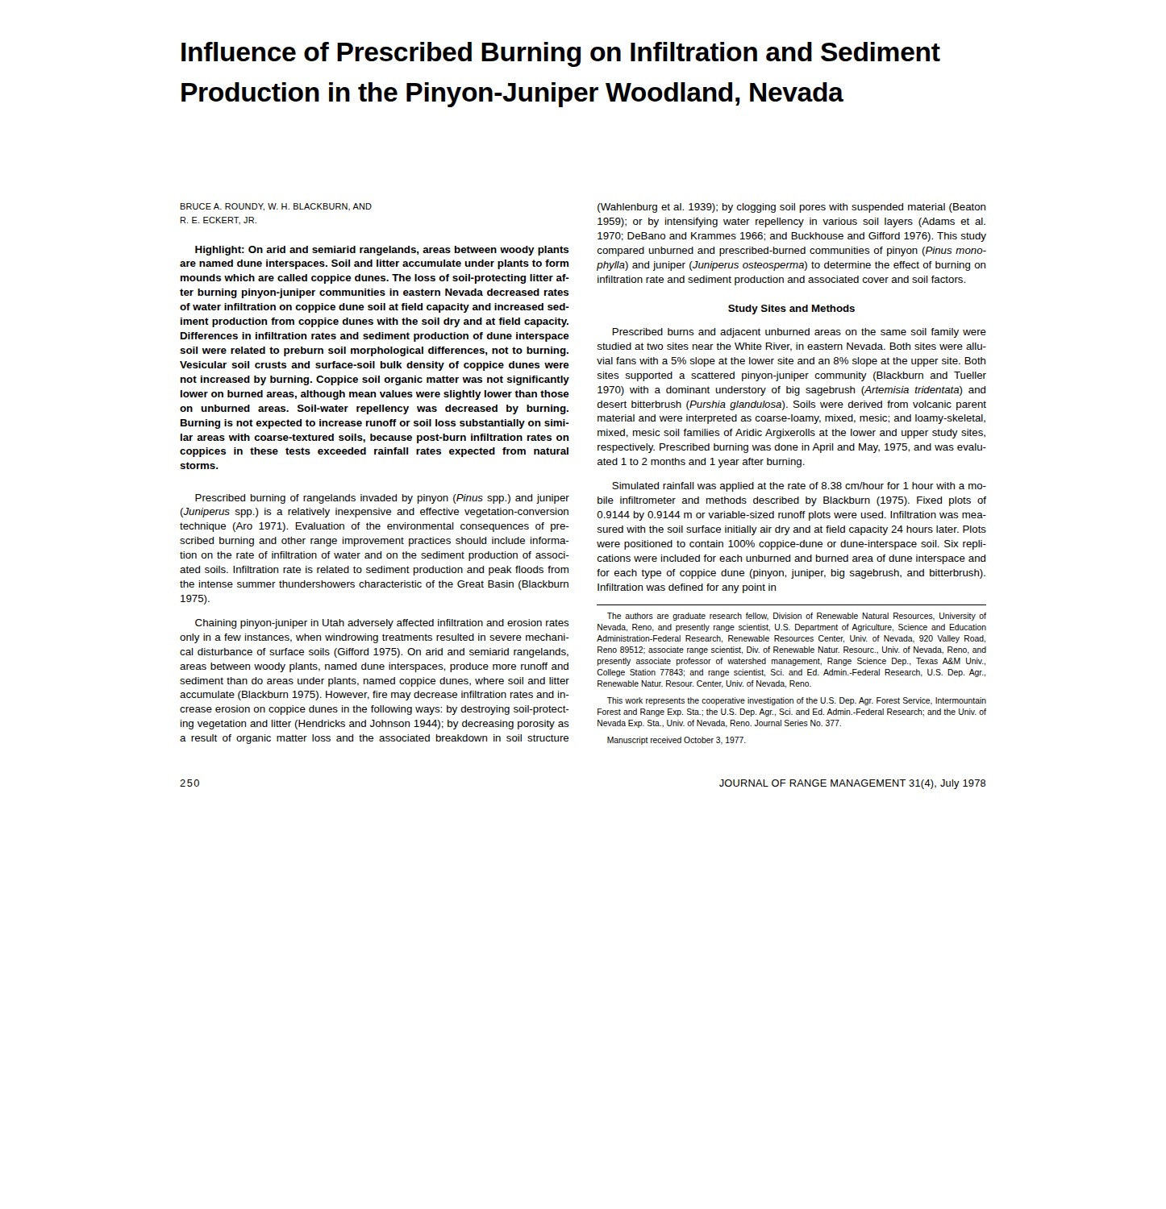Influence of Prescribed Burning on Infiltration and Sediment Production in the Pinyon-Juniper Woodland, Nevada
BRUCE A. ROUNDY, W. H. BLACKBURN, AND
R. E. ECKERT, JR.
Highlight: On arid and semiarid rangelands, areas between woody plants are named dune interspaces. Soil and litter accumulate under plants to form mounds which are called coppice dunes. The loss of soil-protecting litter after burning pinyon-juniper communities in eastern Nevada decreased rates of water infiltration on coppice dune soil at field capacity and increased sediment production from coppice dunes with the soil dry and at field capacity. Differences in infiltration rates and sediment production of dune interspace soil were related to preburn soil morphological differences, not to burning. Vesicular soil crusts and surface-soil bulk density of coppice dunes were not increased by burning. Coppice soil organic matter was not significantly lower on burned areas, although mean values were slightly lower than those on unburned areas. Soil-water repellency was decreased by burning. Burning is not expected to increase runoff or soil loss substantially on similar areas with coarse-textured soils, because post-burn infiltration rates on coppices in these tests exceeded rainfall rates expected from natural storms.
Prescribed burning of rangelands invaded by pinyon (Pinus spp.) and juniper (Juniperus spp.) is a relatively inexpensive and effective vegetation-conversion technique (Aro 1971). Evaluation of the environmental consequences of prescribed burning and other range improvement practices should include information on the rate of infiltration of water and on the sediment production of associated soils. Infiltration rate is related to sediment production and peak floods from the intense summer thundershowers characteristic of the Great Basin (Blackburn 1975).
Chaining pinyon-juniper in Utah adversely affected infiltration and erosion rates only in a few instances, when windrowing treatments resulted in severe mechanical disturbance of surface soils (Gifford 1975). On arid and semiarid rangelands, areas between woody plants, named dune interspaces, produce more runoff and sediment than do areas under plants, named coppice dunes, where soil and litter accumulate (Blackburn 1975). However, fire may decrease infiltration rates and increase erosion on coppice dunes in the following ways: by destroying soil-protecting vegetation and litter (Hendricks and Johnson 1944); by decreasing porosity as a result of organic matter loss and the associated breakdown in soil structure (Wahlenburg et al. 1939); by clogging soil pores with suspended material (Beaton 1959); or by intensifying water repellency in various soil layers (Adams et al. 1970; DeBano and Krammes 1966; and Buckhouse and Gifford 1976). This study compared unburned and prescribed-burned communities of pinyon (Pinus monophylla) and juniper (Juniperus osteosperma) to determine the effect of burning on infiltration rate and sediment production and associated cover and soil factors.
Study Sites and Methods
Prescribed burns and adjacent unburned areas on the same soil family were studied at two sites near the White River, in eastern Nevada. Both sites were alluvial fans with a 5% slope at the lower site and an 8% slope at the upper site. Both sites supported a scattered pinyon-juniper community (Blackburn and Tueller 1970) with a dominant understory of big sagebrush (Artemisia tridentata) and desert bitterbrush (Purshia glandulosa). Soils were derived from volcanic parent material and were interpreted as coarse-loamy, mixed, mesic; and loamy-skeletal, mixed, mesic soil families of Aridic Argixerolls at the lower and upper study sites, respectively. Prescribed burning was done in April and May, 1975, and was evaluated 1 to 2 months and 1 year after burning.
Simulated rainfall was applied at the rate of 8.38 cm/hour for 1 hour with a mobile infiltrometer and methods described by Blackburn (1975). Fixed plots of 0.9144 by 0.9144 m or variable-sized runoff plots were used. Infiltration was measured with the soil surface initially air dry and at field capacity 24 hours later. Plots were positioned to contain 100% coppice-dune or dune-interspace soil. Six replications were included for each unburned and burned area of dune interspace and for each type of coppice dune (pinyon, juniper, big sagebrush, and bitterbrush). Infiltration was defined for any point in
The authors are graduate research fellow, Division of Renewable Natural Resources, University of Nevada, Reno, and presently range scientist, U.S. Department of Agriculture, Science and Education Administration-Federal Research, Renewable Resources Center, Univ. of Nevada, 920 Valley Road, Reno 89512; associate range scientist, Div. of Renewable Natur. Resourc., Univ. of Nevada, Reno, and presently associate professor of watershed management, Range Science Dep., Texas A&M Univ., College Station 77843; and range scientist, Sci. and Ed. Admin.-Federal Research, U.S. Dep. Agr., Renewable Natur. Resour. Center, Univ. of Nevada, Reno.
This work represents the cooperative investigation of the U.S. Dep. Agr. Forest Service, Intermountain Forest and Range Exp. Sta.; the U.S. Dep. Agr., Sci. and Ed. Admin.-Federal Research; and the Univ. of Nevada Exp. Sta., Univ. of Nevada, Reno. Journal Series No. 377.
Manuscript received October 3, 1977.
250 JOURNAL OF RANGE MANAGEMENT 31(4), July 1978